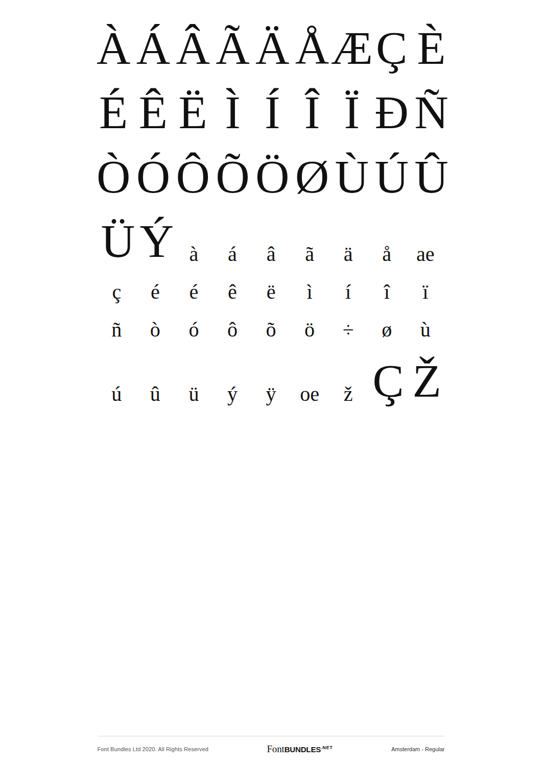À Á Â Ã Ä Å Æ Ç È
É Ê Ë Ì Í Î Ï Ð Ñ
Ò Ó Ô Õ Ö Ø Ù Ú Û
Ü Ý à á â ã ä å ae
ç é é ê ë ì í î ï
ñ ò ó ô õ ö ÷ ø ù
ú û ü ý ÿ oe ž Ç Ž
Font Bundles Ltd 2020. All Rights Reserved Font BUNDLES.NET Amsterdam - Regular